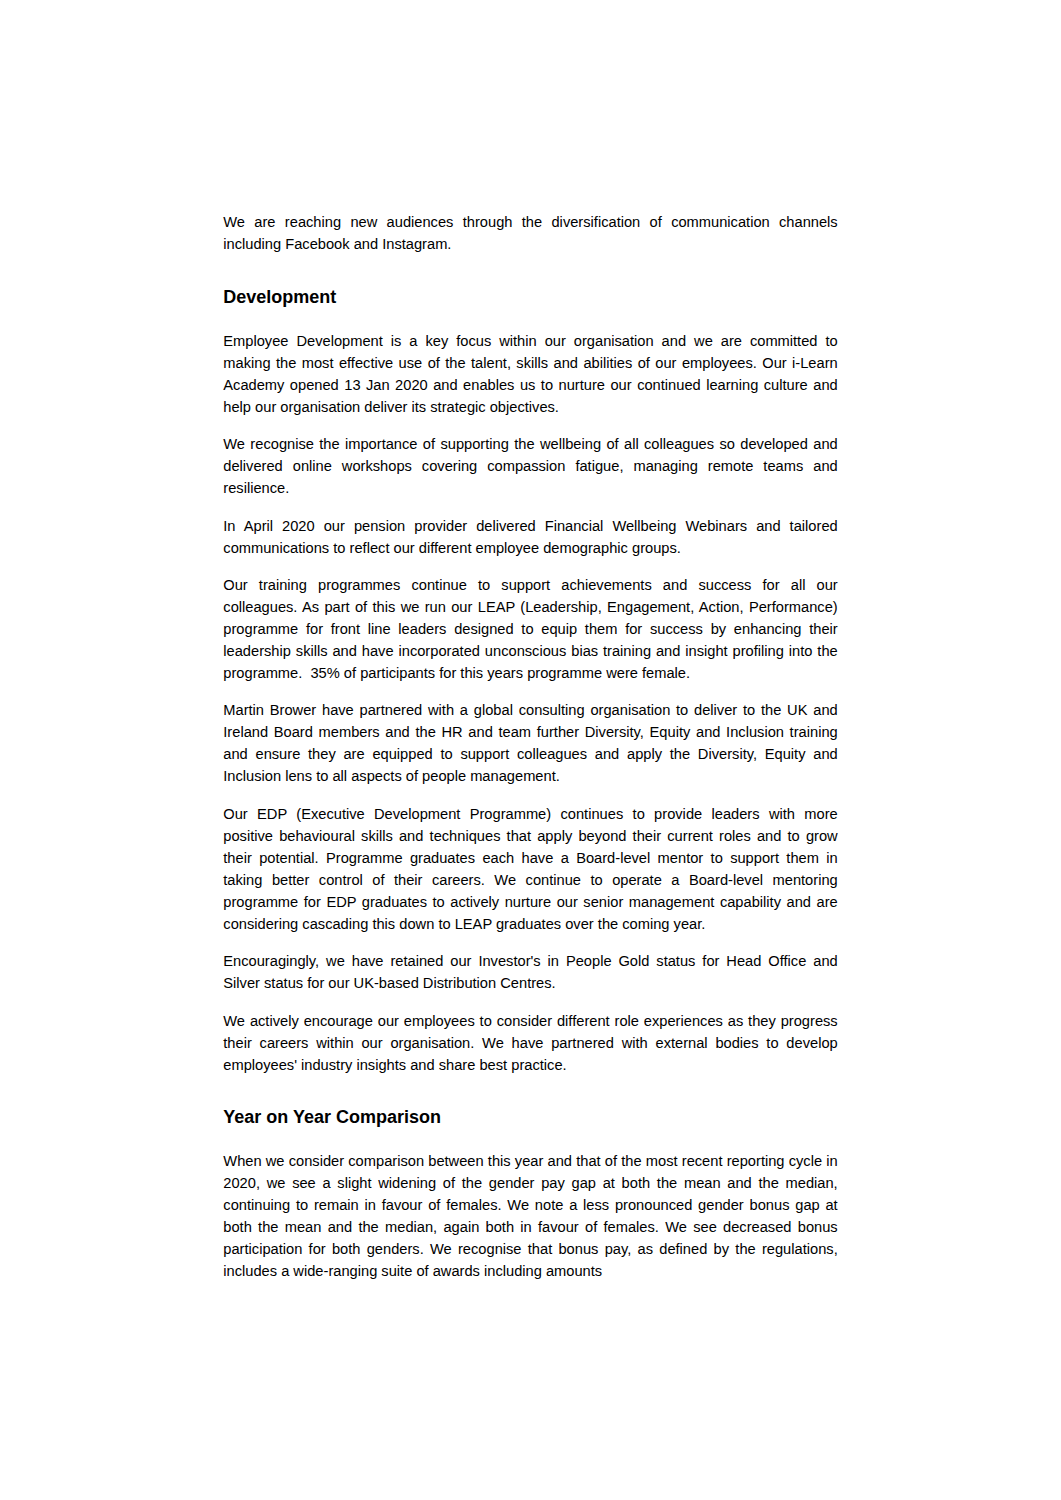We are reaching new audiences through the diversification of communication channels including Facebook and Instagram.
Development
Employee Development is a key focus within our organisation and we are committed to making the most effective use of the talent, skills and abilities of our employees. Our i-Learn Academy opened 13 Jan 2020 and enables us to nurture our continued learning culture and help our organisation deliver its strategic objectives.
We recognise the importance of supporting the wellbeing of all colleagues so developed and delivered online workshops covering compassion fatigue, managing remote teams and resilience.
In April 2020 our pension provider delivered Financial Wellbeing Webinars and tailored communications to reflect our different employee demographic groups.
Our training programmes continue to support achievements and success for all our colleagues. As part of this we run our LEAP (Leadership, Engagement, Action, Performance) programme for front line leaders designed to equip them for success by enhancing their leadership skills and have incorporated unconscious bias training and insight profiling into the programme. 35% of participants for this years programme were female.
Martin Brower have partnered with a global consulting organisation to deliver to the UK and Ireland Board members and the HR and team further Diversity, Equity and Inclusion training and ensure they are equipped to support colleagues and apply the Diversity, Equity and Inclusion lens to all aspects of people management.
Our EDP (Executive Development Programme) continues to provide leaders with more positive behavioural skills and techniques that apply beyond their current roles and to grow their potential. Programme graduates each have a Board-level mentor to support them in taking better control of their careers. We continue to operate a Board-level mentoring programme for EDP graduates to actively nurture our senior management capability and are considering cascading this down to LEAP graduates over the coming year.
Encouragingly, we have retained our Investor's in People Gold status for Head Office and Silver status for our UK-based Distribution Centres.
We actively encourage our employees to consider different role experiences as they progress their careers within our organisation. We have partnered with external bodies to develop employees' industry insights and share best practice.
Year on Year Comparison
When we consider comparison between this year and that of the most recent reporting cycle in 2020, we see a slight widening of the gender pay gap at both the mean and the median, continuing to remain in favour of females. We note a less pronounced gender bonus gap at both the mean and the median, again both in favour of females. We see decreased bonus participation for both genders. We recognise that bonus pay, as defined by the regulations, includes a wide-ranging suite of awards including amounts